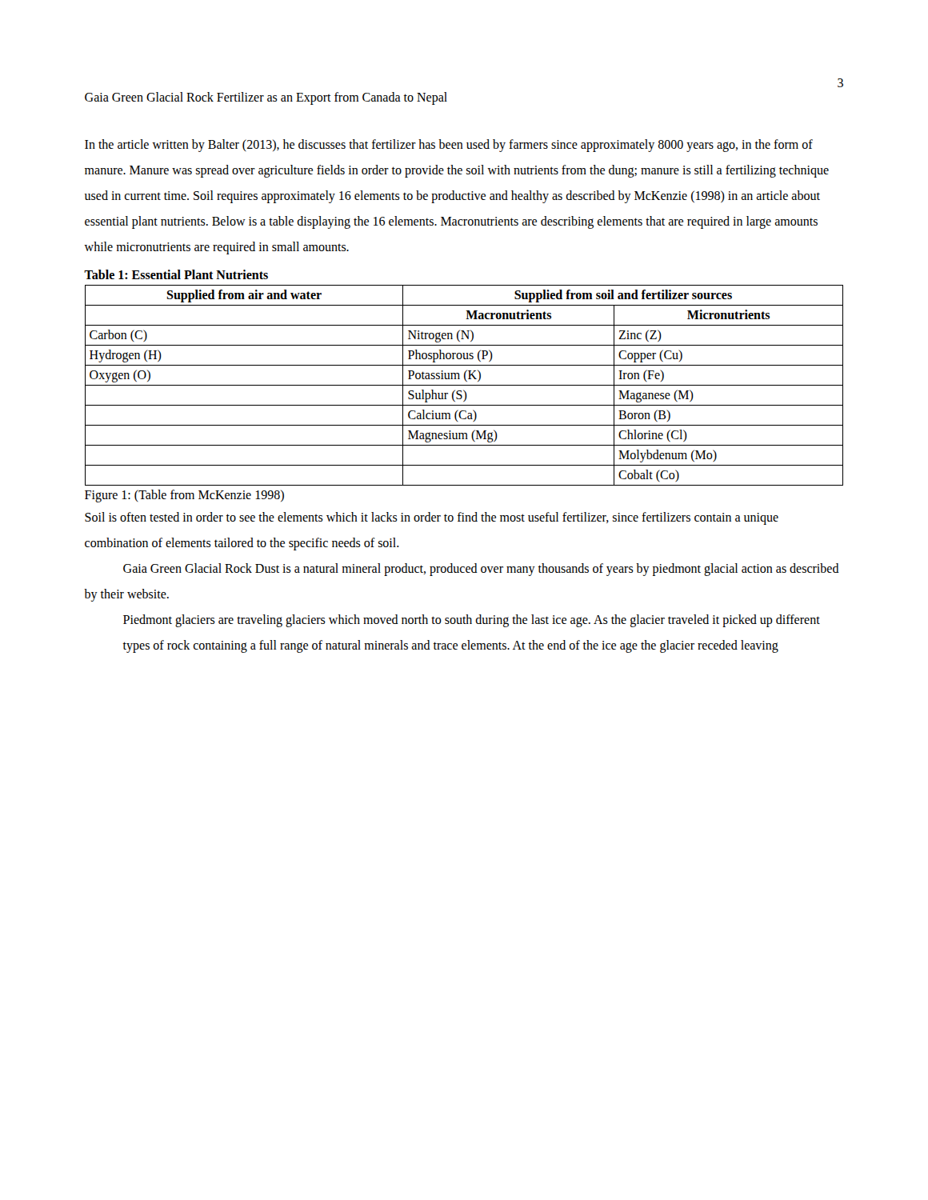3
Gaia Green Glacial Rock Fertilizer as an Export from Canada to Nepal
In the article written by Balter (2013), he discusses that fertilizer has been used by farmers since approximately 8000 years ago, in the form of manure. Manure was spread over agriculture fields in order to provide the soil with nutrients from the dung; manure is still a fertilizing technique used in current time. Soil requires approximately 16 elements to be productive and healthy as described by McKenzie (1998) in an article about essential plant nutrients. Below is a table displaying the 16 elements. Macronutrients are describing elements that are required in large amounts while micronutrients are required in small amounts.
Table 1: Essential Plant Nutrients
| Supplied from air and water | Supplied from soil and fertilizer sources |
| --- | --- |
| | Macronutrients | Micronutrients |
| Carbon (C) | Nitrogen (N) | Zinc (Z) |
| Hydrogen (H) | Phosphorous (P) | Copper (Cu) |
| Oxygen (O) | Potassium (K) | Iron (Fe) |
| | Sulphur (S) | Maganese (M) |
| | Calcium (Ca) | Boron (B) |
| | Magnesium (Mg) | Chlorine (Cl) |
| | | Molybdenum (Mo) |
| | | Cobalt (Co) |
Figure 1: (Table from McKenzie 1998)
Soil is often tested in order to see the elements which it lacks in order to find the most useful fertilizer, since fertilizers contain a unique combination of elements tailored to the specific needs of soil.
Gaia Green Glacial Rock Dust is a natural mineral product, produced over many thousands of years by piedmont glacial action as described by their website.
Piedmont glaciers are traveling glaciers which moved north to south during the last ice age. As the glacier traveled it picked up different types of rock containing a full range of natural minerals and trace elements. At the end of the ice age the glacier receded leaving